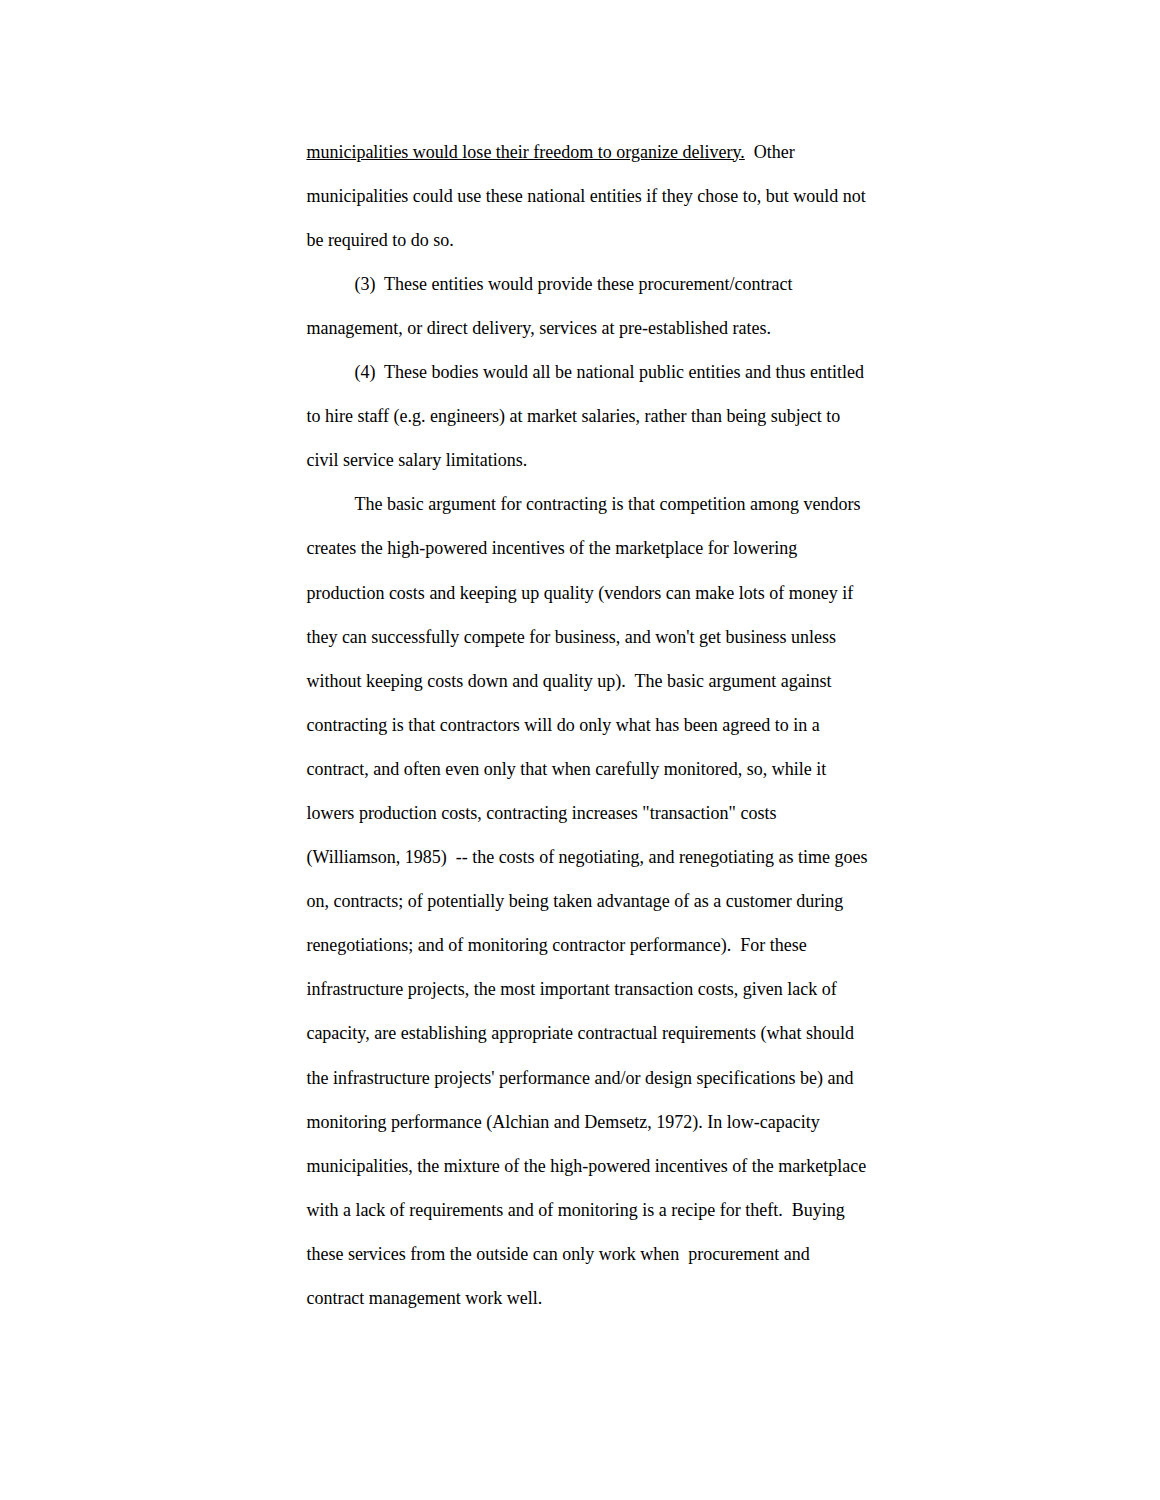municipalities would lose their freedom to organize delivery. Other municipalities could use these national entities if they chose to, but would not be required to do so.
(3) These entities would provide these procurement/contract management, or direct delivery, services at pre-established rates.
(4) These bodies would all be national public entities and thus entitled to hire staff (e.g. engineers) at market salaries, rather than being subject to civil service salary limitations.
The basic argument for contracting is that competition among vendors creates the high-powered incentives of the marketplace for lowering production costs and keeping up quality (vendors can make lots of money if they can successfully compete for business, and won't get business unless without keeping costs down and quality up). The basic argument against contracting is that contractors will do only what has been agreed to in a contract, and often even only that when carefully monitored, so, while it lowers production costs, contracting increases "transaction" costs (Williamson, 1985) -- the costs of negotiating, and renegotiating as time goes on, contracts; of potentially being taken advantage of as a customer during renegotiations; and of monitoring contractor performance). For these infrastructure projects, the most important transaction costs, given lack of capacity, are establishing appropriate contractual requirements (what should the infrastructure projects' performance and/or design specifications be) and monitoring performance (Alchian and Demsetz, 1972). In low-capacity municipalities, the mixture of the high-powered incentives of the marketplace with a lack of requirements and of monitoring is a recipe for theft. Buying these services from the outside can only work when procurement and contract management work well.